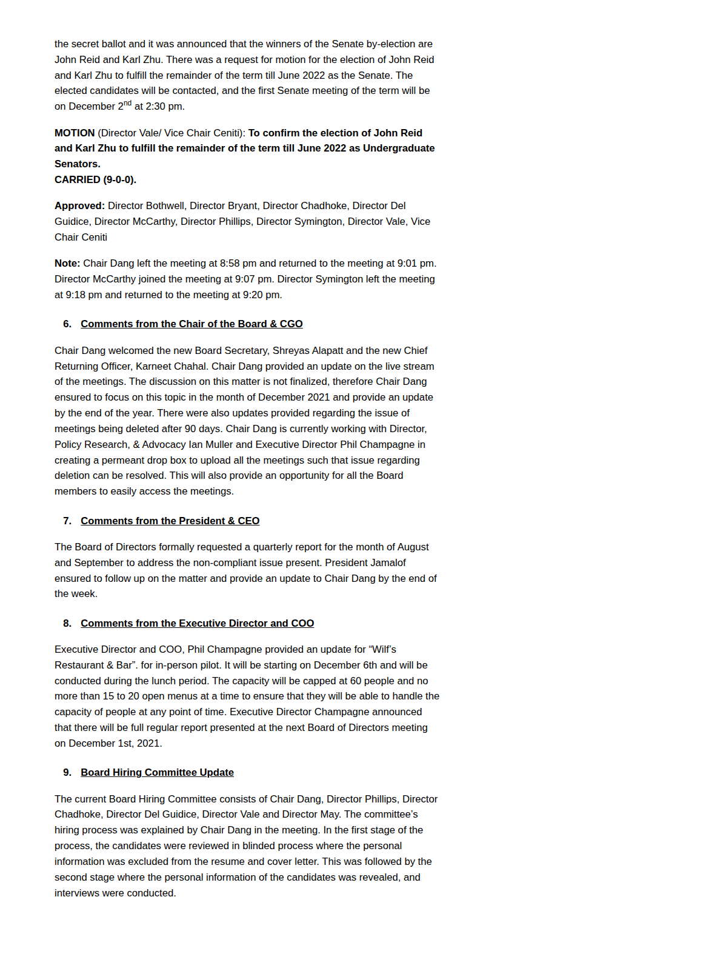the secret ballot and it was announced that the winners of the Senate by-election are John Reid and Karl Zhu. There was a request for motion for the election of John Reid and Karl Zhu to fulfill the remainder of the term till June 2022 as the Senate. The elected candidates will be contacted, and the first Senate meeting of the term will be on December 2nd at 2:30 pm.
MOTION (Director Vale/ Vice Chair Ceniti): To confirm the election of John Reid and Karl Zhu to fulfill the remainder of the term till June 2022 as Undergraduate Senators.
CARRIED (9-0-0).
Approved: Director Bothwell, Director Bryant, Director Chadhoke, Director Del Guidice, Director McCarthy, Director Phillips, Director Symington, Director Vale, Vice Chair Ceniti
Note: Chair Dang left the meeting at 8:58 pm and returned to the meeting at 9:01 pm. Director McCarthy joined the meeting at 9:07 pm. Director Symington left the meeting at 9:18 pm and returned to the meeting at 9:20 pm.
Comments from the Chair of the Board & CGO
Chair Dang welcomed the new Board Secretary, Shreyas Alapatt and the new Chief Returning Officer, Karneet Chahal. Chair Dang provided an update on the live stream of the meetings. The discussion on this matter is not finalized, therefore Chair Dang ensured to focus on this topic in the month of December 2021 and provide an update by the end of the year. There were also updates provided regarding the issue of meetings being deleted after 90 days. Chair Dang is currently working with Director, Policy Research, & Advocacy Ian Muller and Executive Director Phil Champagne in creating a permeant drop box to upload all the meetings such that issue regarding deletion can be resolved. This will also provide an opportunity for all the Board members to easily access the meetings.
Comments from the President & CEO
The Board of Directors formally requested a quarterly report for the month of August and September to address the non-compliant issue present. President Jamalof ensured to follow up on the matter and provide an update to Chair Dang by the end of the week.
Comments from the Executive Director and COO
Executive Director and COO, Phil Champagne provided an update for “Wilf’s Restaurant & Bar”. for in-person pilot. It will be starting on December 6th and will be conducted during the lunch period. The capacity will be capped at 60 people and no more than 15 to 20 open menus at a time to ensure that they will be able to handle the capacity of people at any point of time. Executive Director Champagne announced that there will be full regular report presented at the next Board of Directors meeting on December 1st, 2021.
Board Hiring Committee Update
The current Board Hiring Committee consists of Chair Dang, Director Phillips, Director Chadhoke, Director Del Guidice, Director Vale and Director May. The committee’s hiring process was explained by Chair Dang in the meeting. In the first stage of the process, the candidates were reviewed in blinded process where the personal information was excluded from the resume and cover letter. This was followed by the second stage where the personal information of the candidates was revealed, and interviews were conducted.